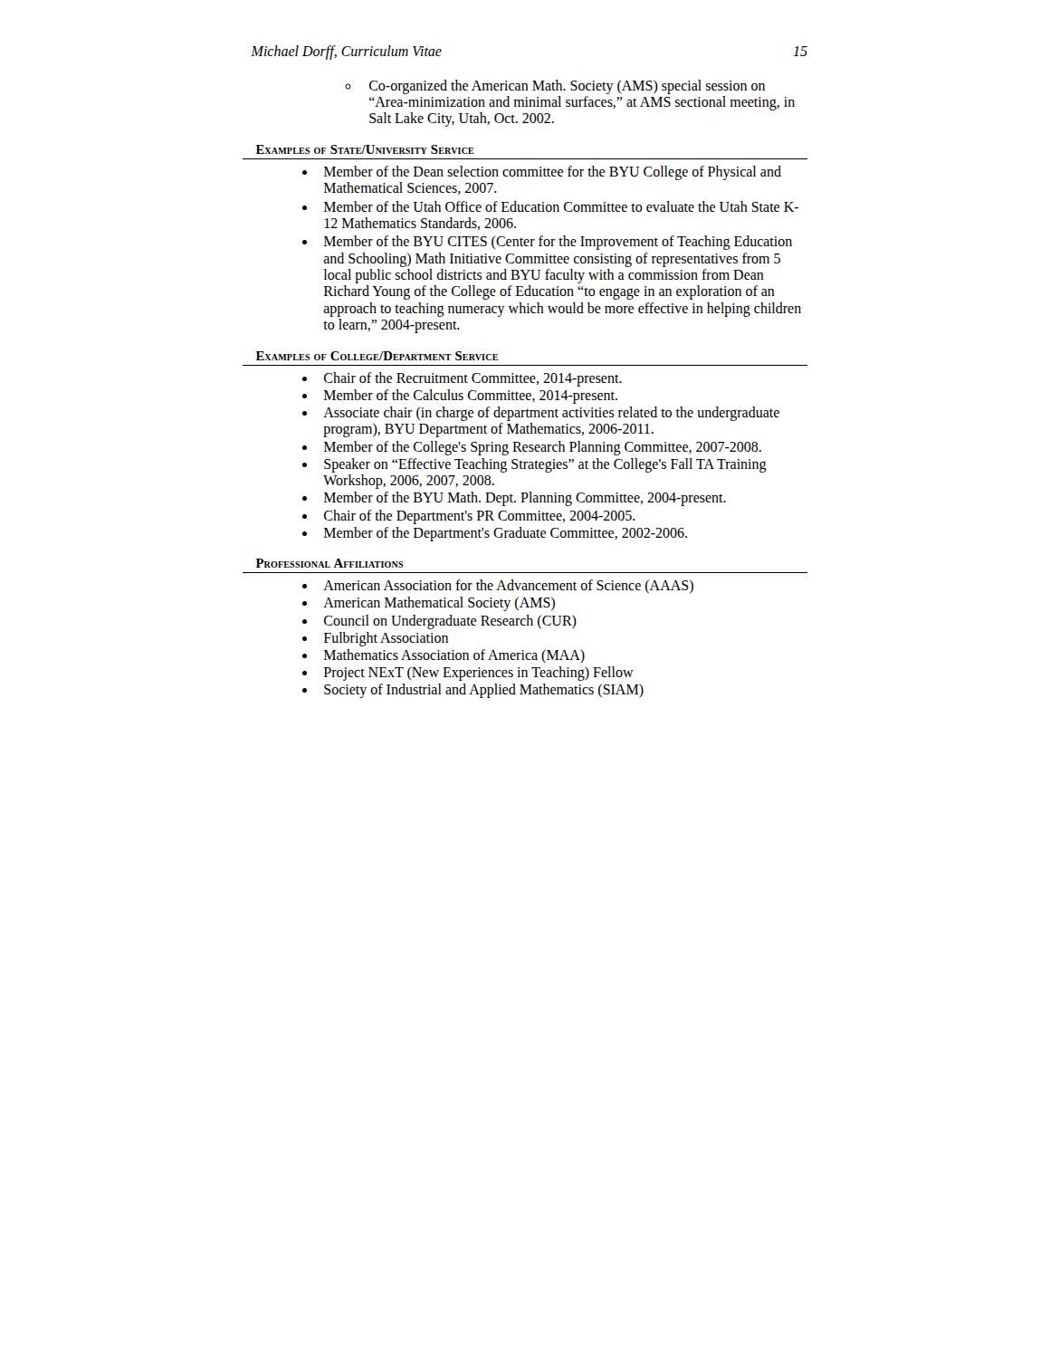Michael Dorff, Curriculum Vitae 15
Co-organized the American Math. Society (AMS) special session on “Area-minimization and minimal surfaces,” at AMS sectional meeting, in Salt Lake City, Utah, Oct. 2002.
Examples of State/University Service
Member of the Dean selection committee for the BYU College of Physical and Mathematical Sciences, 2007.
Member of the Utah Office of Education Committee to evaluate the Utah State K-12 Mathematics Standards, 2006.
Member of the BYU CITES (Center for the Improvement of Teaching Education and Schooling) Math Initiative Committee consisting of representatives from 5 local public school districts and BYU faculty with a commission from Dean Richard Young of the College of Education “to engage in an exploration of an approach to teaching numeracy which would be more effective in helping children to learn,” 2004-present.
Examples of College/Department Service
Chair of the Recruitment Committee, 2014-present.
Member of the Calculus Committee, 2014-present.
Associate chair (in charge of department activities related to the undergraduate program), BYU Department of Mathematics, 2006-2011.
Member of the College's Spring Research Planning Committee, 2007-2008.
Speaker on “Effective Teaching Strategies” at the College's Fall TA Training Workshop, 2006, 2007, 2008.
Member of the BYU Math. Dept. Planning Committee, 2004-present.
Chair of the Department's PR Committee, 2004-2005.
Member of the Department's Graduate Committee, 2002-2006.
Professional Affiliations
American Association for the Advancement of Science (AAAS)
American Mathematical Society (AMS)
Council on Undergraduate Research (CUR)
Fulbright Association
Mathematics Association of America (MAA)
Project NExT (New Experiences in Teaching) Fellow
Society of Industrial and Applied Mathematics (SIAM)